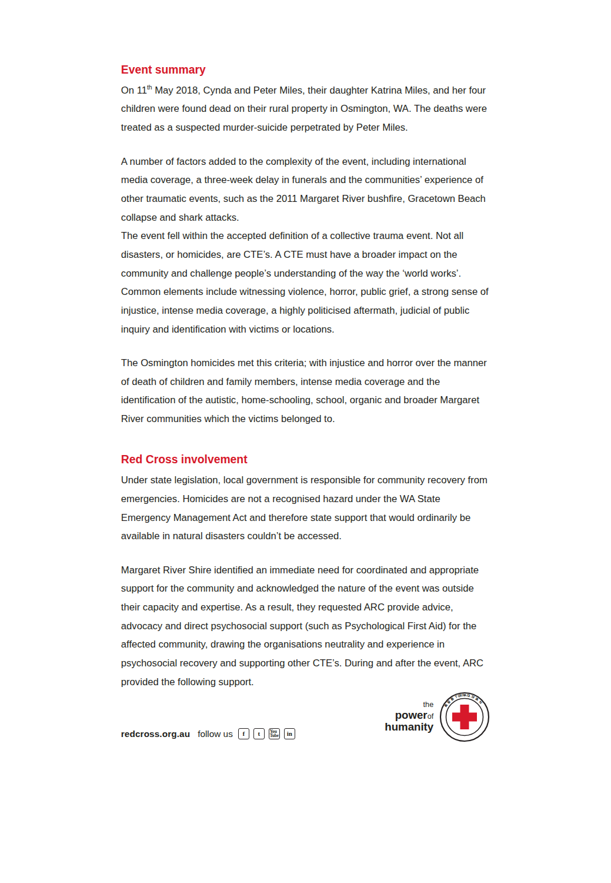Event summary
On 11th May 2018, Cynda and Peter Miles, their daughter Katrina Miles, and her four children were found dead on their rural property in Osmington, WA. The deaths were treated as a suspected murder-suicide perpetrated by Peter Miles.
A number of factors added to the complexity of the event, including international media coverage, a three-week delay in funerals and the communities’ experience of other traumatic events, such as the 2011 Margaret River bushfire, Gracetown Beach collapse and shark attacks.
The event fell within the accepted definition of a collective trauma event. Not all disasters, or homicides, are CTE’s. A CTE must have a broader impact on the community and challenge people’s understanding of the way the ‘world works’. Common elements include witnessing violence, horror, public grief, a strong sense of injustice, intense media coverage, a highly politicised aftermath, judicial of public inquiry and identification with victims or locations.
The Osmington homicides met this criteria; with injustice and horror over the manner of death of children and family members, intense media coverage and the identification of the autistic, home-schooling, school, organic and broader Margaret River communities which the victims belonged to.
Red Cross involvement
Under state legislation, local government is responsible for community recovery from emergencies. Homicides are not a recognised hazard under the WA State Emergency Management Act and therefore state support that would ordinarily be available in natural disasters couldn’t be accessed.
Margaret River Shire identified an immediate need for coordinated and appropriate support for the community and acknowledged the nature of the event was outside their capacity and expertise. As a result, they requested ARC provide advice, advocacy and direct psychosocial support (such as Psychological First Aid) for the affected community, drawing the organisations neutrality and experience in psychosocial recovery and supporting other CTE’s. During and after the event, ARC provided the following support.
redcross.org.au follow us f t You
Tube in
the power of humanity
A U S T R A L I A N R E D C R O S S